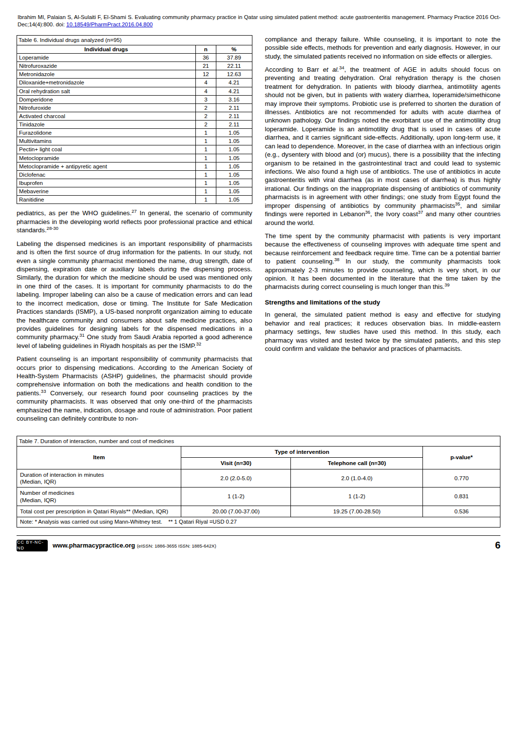Ibrahim MI, Palaian S, Al-Sulaiti F, El-Shami S. Evaluating community pharmacy practice in Qatar using simulated patient method: acute gastroenteritis management. Pharmacy Practice 2016 Oct-Dec;14(4):800. doi: 10.18549/PharmPract.2016.04.800
Table 6. Individual drugs analyzed (n=95)
| Individual drugs | n | % |
| --- | --- | --- |
| Loperamide | 36 | 37.89 |
| Nitrofuroxazide | 21 | 22.11 |
| Metronidazole | 12 | 12.63 |
| Diloxanide+metronidazole | 4 | 4.21 |
| Oral rehydration salt | 4 | 4.21 |
| Domperidone | 3 | 3.16 |
| Nitrofuroxide | 2 | 2.11 |
| Activated charcoal | 2 | 2.11 |
| Tinidazole | 2 | 2.11 |
| Furazolidone | 1 | 1.05 |
| Multivitamins | 1 | 1.05 |
| Pectin+ light coal | 1 | 1.05 |
| Metoclopramide | 1 | 1.05 |
| Metoclopramide + antipyretic agent | 1 | 1.05 |
| Diclofenac | 1 | 1.05 |
| Ibuprofen | 1 | 1.05 |
| Mebaverine | 1 | 1.05 |
| Ranitidine | 1 | 1.05 |
pediatrics, as per the WHO guidelines.27 In general, the scenario of community pharmacies in the developing world reflects poor professional practice and ethical standards.28-30
Labeling the dispensed medicines is an important responsibility of pharmacists and is often the first source of drug information for the patients. In our study, not even a single community pharmacist mentioned the name, drug strength, date of dispensing, expiration date or auxiliary labels during the dispensing process. Similarly, the duration for which the medicine should be used was mentioned only in one third of the cases. It is important for community pharmacists to do the labeling. Improper labeling can also be a cause of medication errors and can lead to the incorrect medication, dose or timing. The Institute for Safe Medication Practices standards (ISMP), a US-based nonprofit organization aiming to educate the healthcare community and consumers about safe medicine practices, also provides guidelines for designing labels for the dispensed medications in a community pharmacy.31 One study from Saudi Arabia reported a good adherence level of labeling guidelines in Riyadh hospitals as per the ISMP.32
Patient counseling is an important responsibility of community pharmacists that occurs prior to dispensing medications. According to the American Society of Health-System Pharmacists (ASHP) guidelines, the pharmacist should provide comprehensive information on both the medications and health condition to the patients.33 Conversely, our research found poor counseling practices by the community pharmacists. It was observed that only one-third of the pharmacists emphasized the name, indication, dosage and route of administration. Poor patient counseling can definitely contribute to non-
compliance and therapy failure. While counseling, it is important to note the possible side effects, methods for prevention and early diagnosis. However, in our study, the simulated patients received no information on side effects or allergies.
According to Barr et al.34, the treatment of AGE in adults should focus on preventing and treating dehydration. Oral rehydration therapy is the chosen treatment for dehydration. In patients with bloody diarrhea, antimotility agents should not be given, but in patients with watery diarrhea, loperamide/simethicone may improve their symptoms. Probiotic use is preferred to shorten the duration of illnesses. Antibiotics are not recommended for adults with acute diarrhea of unknown pathology. Our findings noted the exorbitant use of the antimotility drug loperamide. Loperamide is an antimotility drug that is used in cases of acute diarrhea, and it carries significant side-effects. Additionally, upon long-term use, it can lead to dependence. Moreover, in the case of diarrhea with an infectious origin (e.g., dysentery with blood and (or) mucus), there is a possibility that the infecting organism to be retained in the gastrointestinal tract and could lead to systemic infections. We also found a high use of antibiotics. The use of antibiotics in acute gastroenteritis with viral diarrhea (as in most cases of diarrhea) is thus highly irrational. Our findings on the inappropriate dispensing of antibiotics of community pharmacists is in agreement with other findings; one study from Egypt found the improper dispensing of antibiotics by community pharmacists35, and similar findings were reported in Lebanon36, the Ivory coast37 and many other countries around the world.
The time spent by the community pharmacist with patients is very important because the effectiveness of counseling improves with adequate time spent and because reinforcement and feedback require time. Time can be a potential barrier to patient counseling.38 In our study, the community pharmacists took approximately 2-3 minutes to provide counseling, which is very short, in our opinion. It has been documented in the literature that the time taken by the pharmacists during correct counseling is much longer than this.39
Strengths and limitations of the study
In general, the simulated patient method is easy and effective for studying behavior and real practices; it reduces observation bias. In middle-eastern pharmacy settings, few studies have used this method. In this study, each pharmacy was visited and tested twice by the simulated patients, and this step could confirm and validate the behavior and practices of pharmacists.
Table 7. Duration of interaction, number and cost of medicines
| Item | Type of intervention | p-value* |
| --- | --- | --- |
| Visit (n=30) | Telephone call (n=30) |
| Duration of interaction in minutes (Median, IQR) | 2.0 (2.0-5.0) | 2.0 (1.0-4.0) | 0.770 |
| Number of medicines (Median, IQR) | 1 (1-2) | 1 (1-2) | 0.831 |
| Total cost per prescription in Qatari Riyals** (Median, IQR) | 20.00 (7.00-37.00) | 19.25 (7.00-28.50) | 0.536 |
| Note: * Analysis was carried out using Mann-Whitney test. ** 1 Qatari Riyal =USD 0.27 |
CC BY-NC-ND
www.pharmacypractice.org (eISSN: 1886-3655 ISSN: 1885-642X)
6